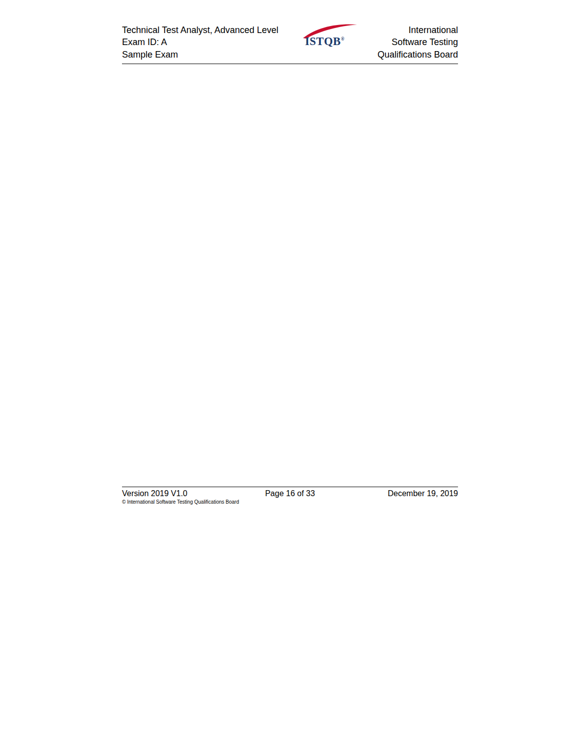Technical Test Analyst, Advanced Level
Exam ID: A
Sample Exam
ISTQB®
International
Software Testing
Qualifications Board
Version 2019 V1.0
Page 16 of 33
December 19, 2019
© International Software Testing Qualifications Board